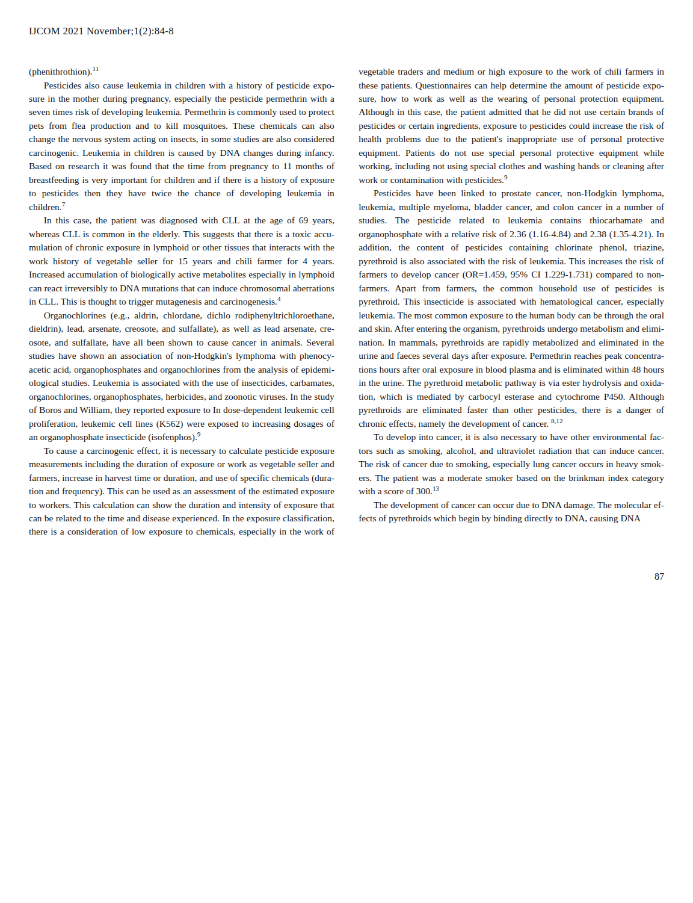IJCOM 2021 November;1(2):84-8
(phenithrothion).11
Pesticides also cause leukemia in children with a history of pesticide exposure in the mother during pregnancy, especially the pesticide permethrin with a seven times risk of developing leukemia. Permethrin is commonly used to protect pets from flea production and to kill mosquitoes. These chemicals can also change the nervous system acting on insects, in some studies are also considered carcinogenic. Leukemia in children is caused by DNA changes during infancy. Based on research it was found that the time from pregnancy to 11 months of breastfeeding is very important for children and if there is a history of exposure to pesticides then they have twice the chance of developing leukemia in children.7
In this case, the patient was diagnosed with CLL at the age of 69 years, whereas CLL is common in the elderly. This suggests that there is a toxic accumulation of chronic exposure in lymphoid or other tissues that interacts with the work history of vegetable seller for 15 years and chili farmer for 4 years. Increased accumulation of biologically active metabolites especially in lymphoid can react irreversibly to DNA mutations that can induce chromosomal aberrations in CLL. This is thought to trigger mutagenesis and carcinogenesis.4
Organochlorines (e.g., aldrin, chlordane, dichlo rodiphenyltrichloroethane, dieldrin), lead, arsenate, creosote, and sulfallate), as well as lead arsenate, creosote, and sulfallate, have all been shown to cause cancer in animals. Several studies have shown an association of non-Hodgkin's lymphoma with phenocyacetic acid, organophosphates and organochlorines from the analysis of epidemiological studies. Leukemia is associated with the use of insecticides, carbamates, organochlorines, organophosphates, herbicides, and zoonotic viruses. In the study of Boros and William, they reported exposure to In dose-dependent leukemic cell proliferation, leukemic cell lines (K562) were exposed to increasing dosages of an organophosphate insecticide (isofenphos).9
To cause a carcinogenic effect, it is necessary to calculate pesticide exposure measurements including the duration of exposure or work as vegetable seller and farmers, increase in harvest time or duration, and use of specific chemicals (duration and frequency). This can be used as an assessment of the estimated exposure to workers. This calculation can show the duration and intensity of exposure that can be related to the time and disease experienced. In the exposure classification, there is a consideration of low exposure to chemicals, especially in the work of vegetable traders and medium or high exposure to the work of chili farmers in these patients. Questionnaires can help determine the amount of pesticide exposure, how to work as well as the wearing of personal protection equipment. Although in this case, the patient admitted that he did not use certain brands of pesticides or certain ingredients, exposure to pesticides could increase the risk of health problems due to the patient's inappropriate use of personal protective equipment. Patients do not use special personal protective equipment while working, including not using special clothes and washing hands or cleaning after work or contamination with pesticides.9
Pesticides have been linked to prostate cancer, non-Hodgkin lymphoma, leukemia, multiple myeloma, bladder cancer, and colon cancer in a number of studies. The pesticide related to leukemia contains thiocarbamate and organophosphate with a relative risk of 2.36 (1.16-4.84) and 2.38 (1.35-4.21). In addition, the content of pesticides containing chlorinate phenol, triazine, pyrethroid is also associated with the risk of leukemia. This increases the risk of farmers to develop cancer (OR=1.459, 95% CI 1.229-1.731) compared to non-farmers. Apart from farmers, the common household use of pesticides is pyrethroid. This insecticide is associated with hematological cancer, especially leukemia. The most common exposure to the human body can be through the oral and skin. After entering the organism, pyrethroids undergo metabolism and elimination. In mammals, pyrethroids are rapidly metabolized and eliminated in the urine and faeces several days after exposure. Permethrin reaches peak concentrations hours after oral exposure in blood plasma and is eliminated within 48 hours in the urine. The pyrethroid metabolic pathway is via ester hydrolysis and oxidation, which is mediated by carbocyl esterase and cytochrome P450. Although pyrethroids are eliminated faster than other pesticides, there is a danger of chronic effects, namely the development of cancer. 8,12
To develop into cancer, it is also necessary to have other environmental factors such as smoking, alcohol, and ultraviolet radiation that can induce cancer. The risk of cancer due to smoking, especially lung cancer occurs in heavy smokers. The patient was a moderate smoker based on the brinkman index category with a score of 300.13
The development of cancer can occur due to DNA damage. The molecular effects of pyrethroids which begin by binding directly to DNA, causing DNA
87